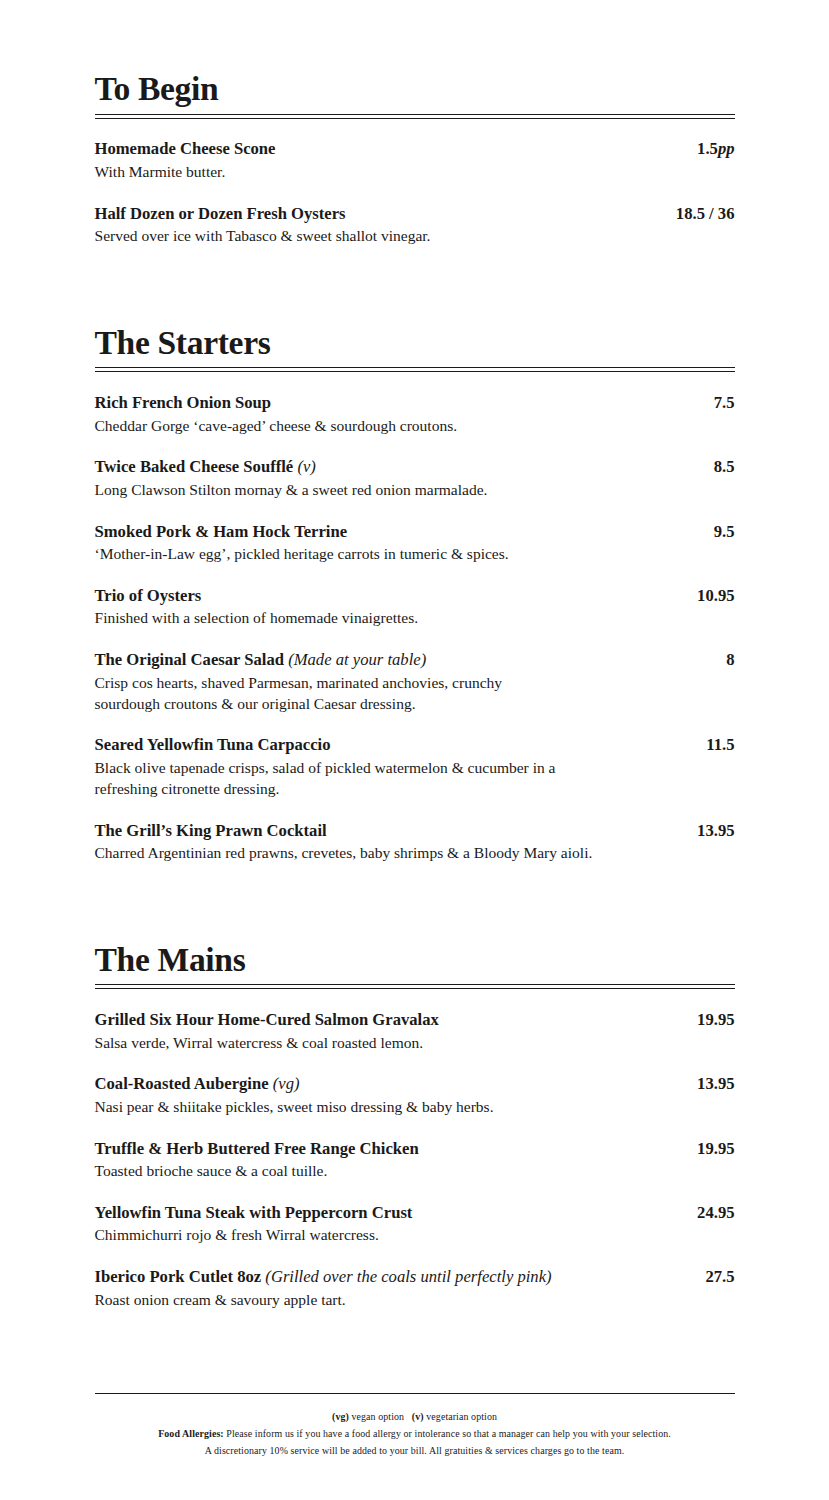To Begin
Homemade Cheese Scone 1.5pp
With Marmite butter.
Half Dozen or Dozen Fresh Oysters 18.5 / 36
Served over ice with Tabasco & sweet shallot vinegar.
The Starters
Rich French Onion Soup 7.5
Cheddar Gorge ‘cave-aged’ cheese & sourdough croutons.
Twice Baked Cheese Soufflé (v) 8.5
Long Clawson Stilton mornay & a sweet red onion marmalade.
Smoked Pork & Ham Hock Terrine 9.5
‘Mother-in-Law egg’, pickled heritage carrots in tumeric & spices.
Trio of Oysters 10.95
Finished with a selection of homemade vinaigrettes.
The Original Caesar Salad (Made at your table) 8
Crisp cos hearts, shaved Parmesan, marinated anchovies, crunchy
sourdough croutons & our original Caesar dressing.
Seared Yellowfin Tuna Carpaccio 11.5
Black olive tapenade crisps, salad of pickled watermelon & cucumber in a
refreshing citronette dressing.
The Grill’s King Prawn Cocktail 13.95
Charred Argentinian red prawns, crevetes, baby shrimps & a Bloody Mary aioli.
The Mains
Grilled Six Hour Home-Cured Salmon Gravalax 19.95
Salsa verde, Wirral watercress & coal roasted lemon.
Coal-Roasted Aubergine (vg) 13.95
Nasi pear & shiitake pickles, sweet miso dressing & baby herbs.
Truffle & Herb Buttered Free Range Chicken 19.95
Toasted brioche sauce & a coal tuille.
Yellowfin Tuna Steak with Peppercorn Crust 24.95
Chimmichurri rojo & fresh Wirral watercress.
Iberico Pork Cutlet 8oz (Grilled over the coals until perfectly pink) 27.5
Roast onion cream & savoury apple tart.
(vg) vegan option (v) vegetarian option
Food Allergies: Please inform us if you have a food allergy or intolerance so that a manager can help you with your selection.
A discretionary 10% service will be added to your bill. All gratuities & services charges go to the team.